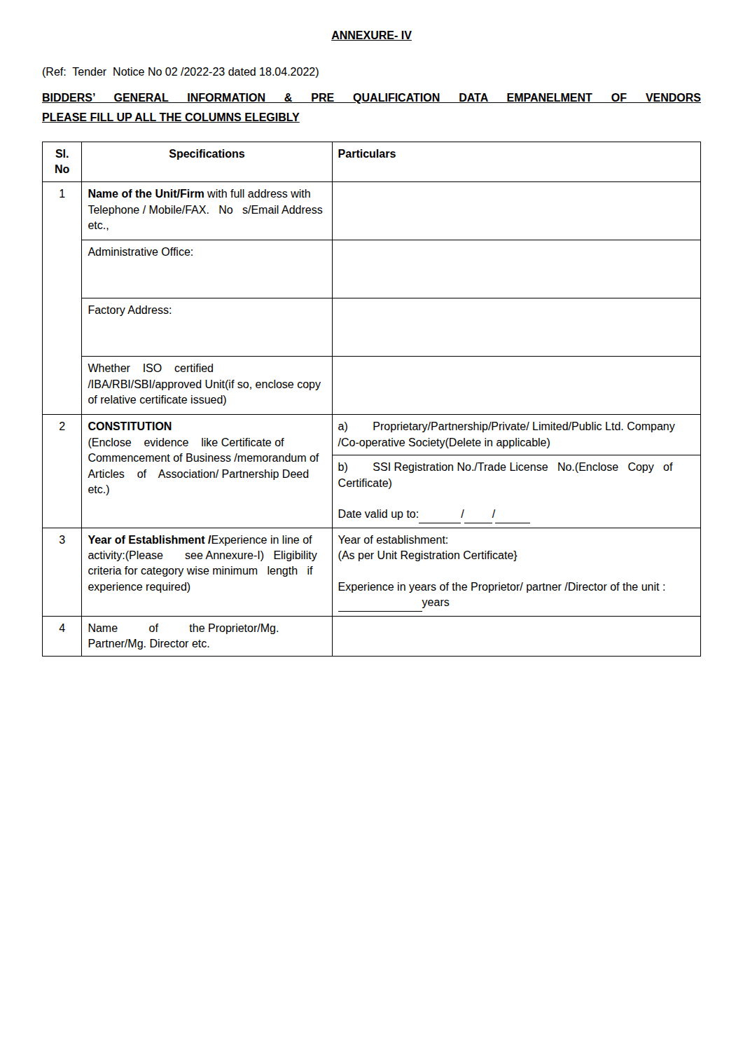ANNEXURE- IV
(Ref: Tender Notice No 02 /2022-23 dated 18.04.2022)
BIDDERS’ GENERAL INFORMATION & PRE QUALIFICATION DATA EMPANELMENT OF VENDORS
PLEASE FILL UP ALL THE COLUMNS ELEGIBLY
| Sl. No | Specifications | Particulars |
| --- | --- | --- |
| 1 | Name of the Unit/Firm with full address with Telephone / Mobile/FAX. No s/Email Address etc., | |
| Administrative Office: | |
| Factory Address: | |
| Whether ISO certified /IBA/RBI/SBI/approved Unit(if so, enclose copy of relative certificate issued) | |
| 2 | CONSTITUTION (Enclose evidence like Certificate of Commencement of Business /memorandum of Articles of Association/ Partnership Deed etc.) | a) Proprietary/Partnership/Private/ Limited/Public Ltd. Company /Co-operative Society(Delete in applicable) |
| b) SSI Registration No./Trade License No.(Enclose Copy of Certificate) Date valid up to: / / |
| 3 | Year of Establishment / Experience in line of activity:(Please see Annexure-I) Eligibility criteria for category wise minimum length if experience required) | Year of establishment: (As per Unit Registration Certificate} Experience in years of the Proprietor/ partner /Director of the unit : years |
| 4 | Name of the Proprietor/Mg. Partner/Mg. Director etc. | |